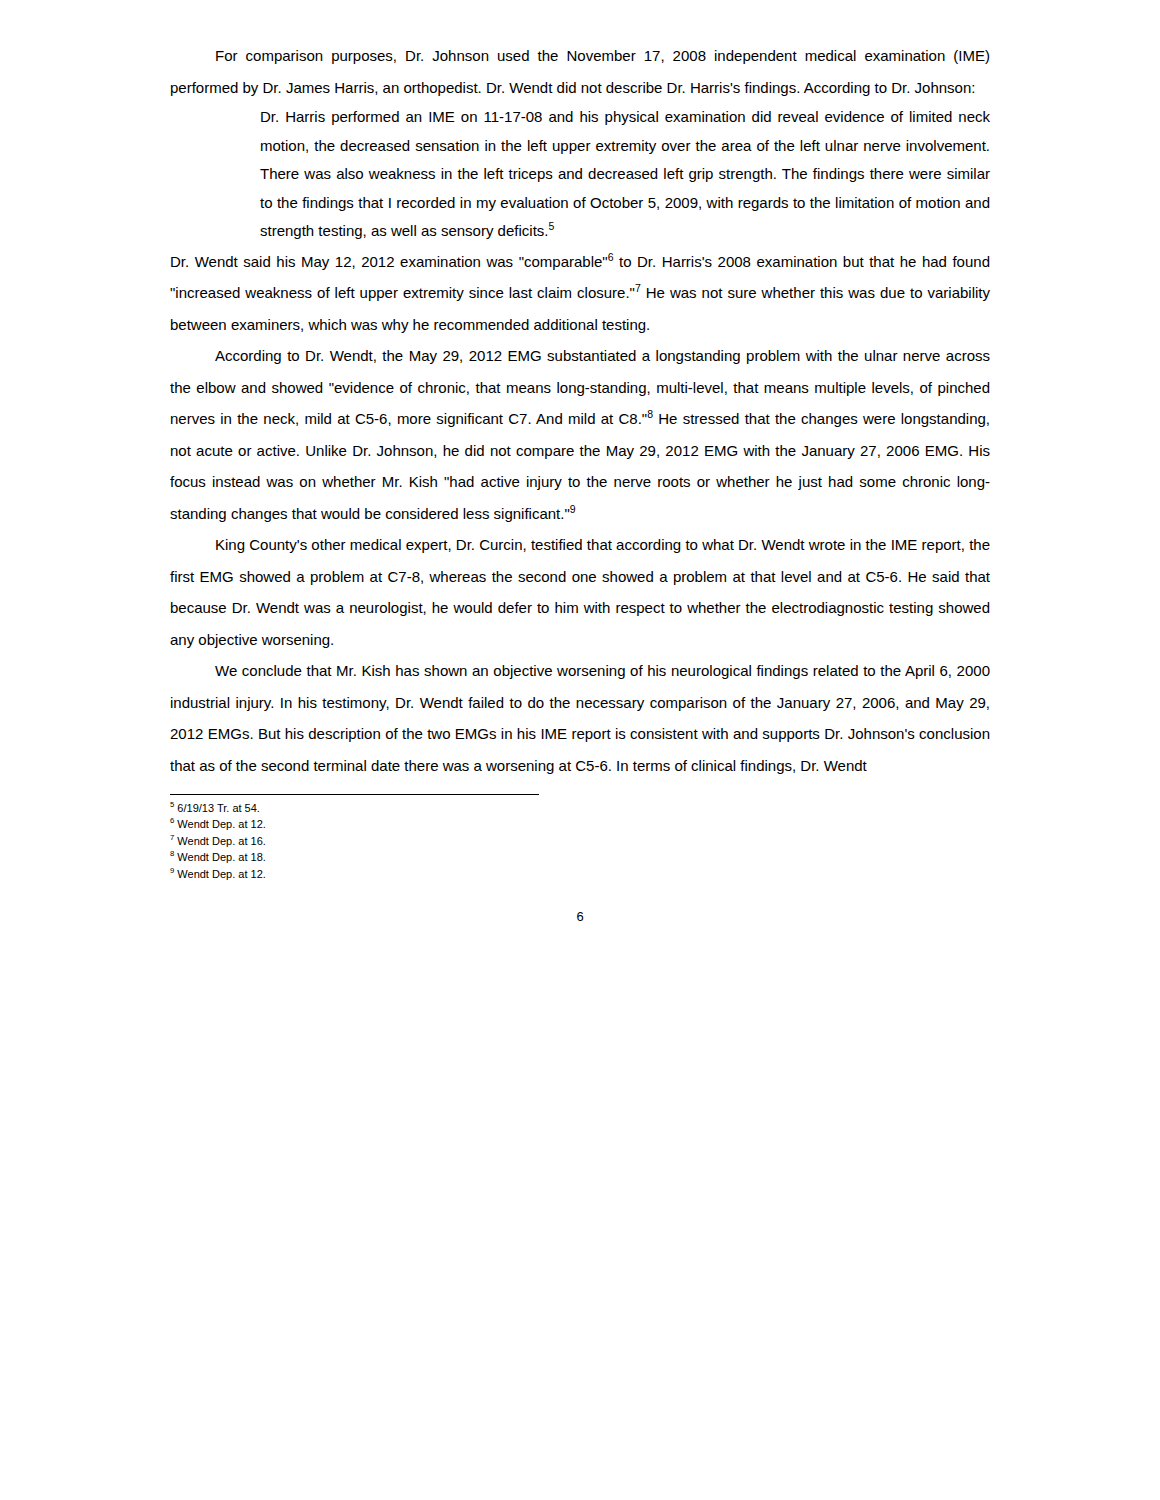For comparison purposes, Dr. Johnson used the November 17, 2008 independent medical examination (IME) performed by Dr. James Harris, an orthopedist. Dr. Wendt did not describe Dr. Harris's findings. According to Dr. Johnson:
Dr. Harris performed an IME on 11-17-08 and his physical examination did reveal evidence of limited neck motion, the decreased sensation in the left upper extremity over the area of the left ulnar nerve involvement. There was also weakness in the left triceps and decreased left grip strength. The findings there were similar to the findings that I recorded in my evaluation of October 5, 2009, with regards to the limitation of motion and strength testing, as well as sensory deficits.5
Dr. Wendt said his May 12, 2012 examination was "comparable"6 to Dr. Harris's 2008 examination but that he had found "increased weakness of left upper extremity since last claim closure."7 He was not sure whether this was due to variability between examiners, which was why he recommended additional testing.
According to Dr. Wendt, the May 29, 2012 EMG substantiated a longstanding problem with the ulnar nerve across the elbow and showed "evidence of chronic, that means long-standing, multi-level, that means multiple levels, of pinched nerves in the neck, mild at C5-6, more significant C7. And mild at C8."8 He stressed that the changes were longstanding, not acute or active. Unlike Dr. Johnson, he did not compare the May 29, 2012 EMG with the January 27, 2006 EMG. His focus instead was on whether Mr. Kish "had active injury to the nerve roots or whether he just had some chronic long-standing changes that would be considered less significant."9
King County's other medical expert, Dr. Curcin, testified that according to what Dr. Wendt wrote in the IME report, the first EMG showed a problem at C7-8, whereas the second one showed a problem at that level and at C5-6. He said that because Dr. Wendt was a neurologist, he would defer to him with respect to whether the electrodiagnostic testing showed any objective worsening.
We conclude that Mr. Kish has shown an objective worsening of his neurological findings related to the April 6, 2000 industrial injury. In his testimony, Dr. Wendt failed to do the necessary comparison of the January 27, 2006, and May 29, 2012 EMGs. But his description of the two EMGs in his IME report is consistent with and supports Dr. Johnson's conclusion that as of the second terminal date there was a worsening at C5-6. In terms of clinical findings, Dr. Wendt
5 6/19/13 Tr. at 54.
6 Wendt Dep. at 12.
7 Wendt Dep. at 16.
8 Wendt Dep. at 18.
9 Wendt Dep. at 12.
6